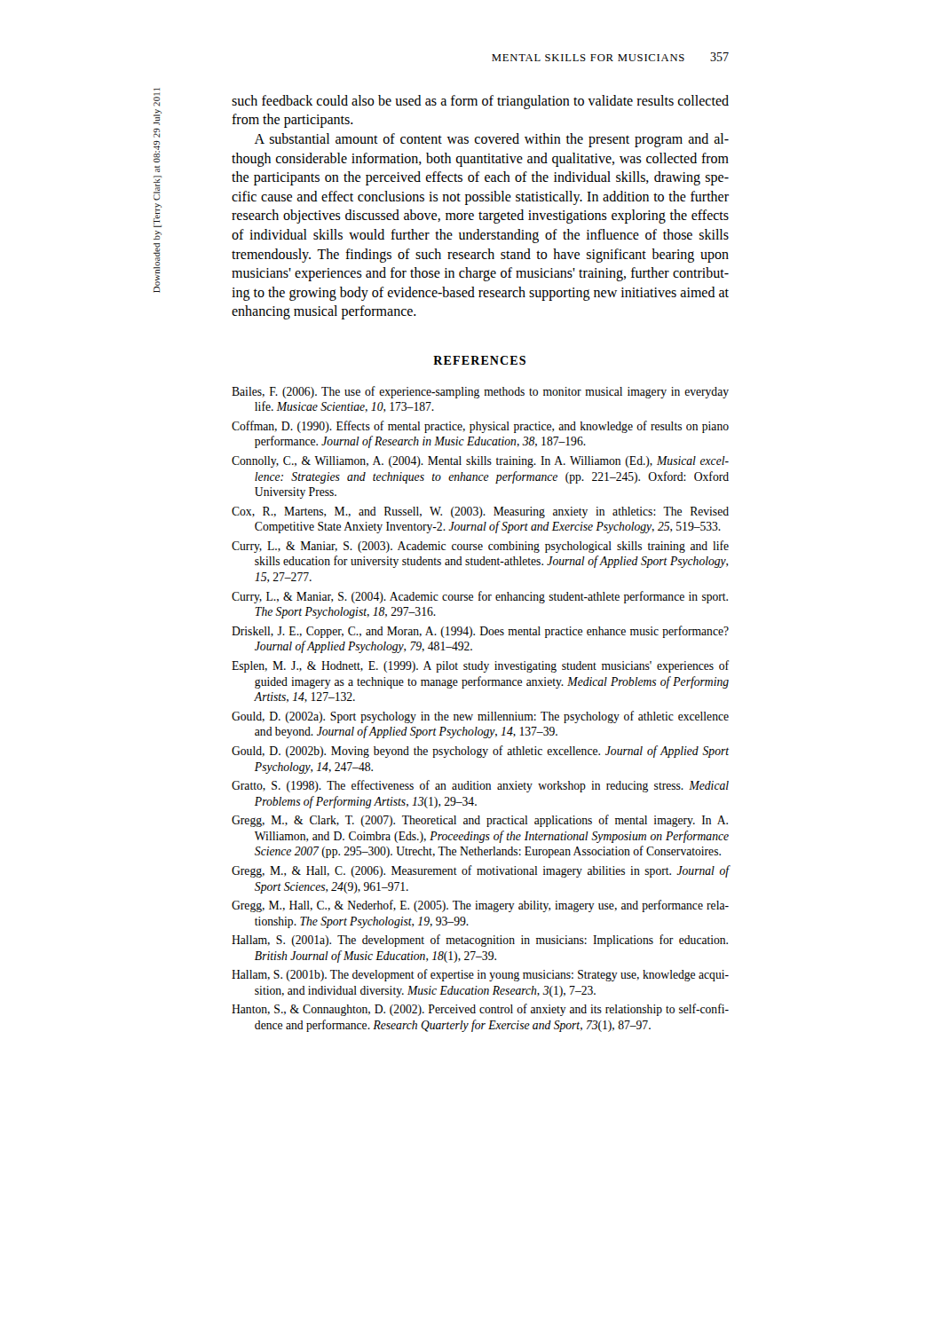Downloaded by [Terry Clark] at 08:49 29 July 2011
Mental Skills for Musicians 357
such feedback could also be used as a form of triangulation to validate results collected from the participants.
A substantial amount of content was covered within the present program and although considerable information, both quantitative and qualitative, was collected from the participants on the perceived effects of each of the individual skills, drawing specific cause and effect conclusions is not possible statistically. In addition to the further research objectives discussed above, more targeted investigations exploring the effects of individual skills would further the understanding of the influence of those skills tremendously. The findings of such research stand to have significant bearing upon musicians' experiences and for those in charge of musicians' training, further contributing to the growing body of evidence-based research supporting new initiatives aimed at enhancing musical performance.
REFERENCES
Bailes, F. (2006). The use of experience-sampling methods to monitor musical imagery in everyday life. Musicae Scientiae, 10, 173–187.
Coffman, D. (1990). Effects of mental practice, physical practice, and knowledge of results on piano performance. Journal of Research in Music Education, 38, 187–196.
Connolly, C., & Williamon, A. (2004). Mental skills training. In A. Williamon (Ed.), Musical excellence: Strategies and techniques to enhance performance (pp. 221–245). Oxford: Oxford University Press.
Cox, R., Martens, M., and Russell, W. (2003). Measuring anxiety in athletics: The Revised Competitive State Anxiety Inventory-2. Journal of Sport and Exercise Psychology, 25, 519–533.
Curry, L., & Maniar, S. (2003). Academic course combining psychological skills training and life skills education for university students and student-athletes. Journal of Applied Sport Psychology, 15, 27–277.
Curry, L., & Maniar, S. (2004). Academic course for enhancing student-athlete performance in sport. The Sport Psychologist, 18, 297–316.
Driskell, J. E., Copper, C., and Moran, A. (1994). Does mental practice enhance music performance? Journal of Applied Psychology, 79, 481–492.
Esplen, M. J., & Hodnett, E. (1999). A pilot study investigating student musicians' experiences of guided imagery as a technique to manage performance anxiety. Medical Problems of Performing Artists, 14, 127–132.
Gould, D. (2002a). Sport psychology in the new millennium: The psychology of athletic excellence and beyond. Journal of Applied Sport Psychology, 14, 137–39.
Gould, D. (2002b). Moving beyond the psychology of athletic excellence. Journal of Applied Sport Psychology, 14, 247–48.
Gratto, S. (1998). The effectiveness of an audition anxiety workshop in reducing stress. Medical Problems of Performing Artists, 13(1), 29–34.
Gregg, M., & Clark, T. (2007). Theoretical and practical applications of mental imagery. In A. Williamon, and D. Coimbra (Eds.), Proceedings of the International Symposium on Performance Science 2007 (pp. 295–300). Utrecht, The Netherlands: European Association of Conservatoires.
Gregg, M., & Hall, C. (2006). Measurement of motivational imagery abilities in sport. Journal of Sport Sciences, 24(9), 961–971.
Gregg, M., Hall, C., & Nederhof, E. (2005). The imagery ability, imagery use, and performance relationship. The Sport Psychologist, 19, 93–99.
Hallam, S. (2001a). The development of metacognition in musicians: Implications for education. British Journal of Music Education, 18(1), 27–39.
Hallam, S. (2001b). The development of expertise in young musicians: Strategy use, knowledge acquisition, and individual diversity. Music Education Research, 3(1), 7–23.
Hanton, S., & Connaughton, D. (2002). Perceived control of anxiety and its relationship to self-confidence and performance. Research Quarterly for Exercise and Sport, 73(1), 87–97.